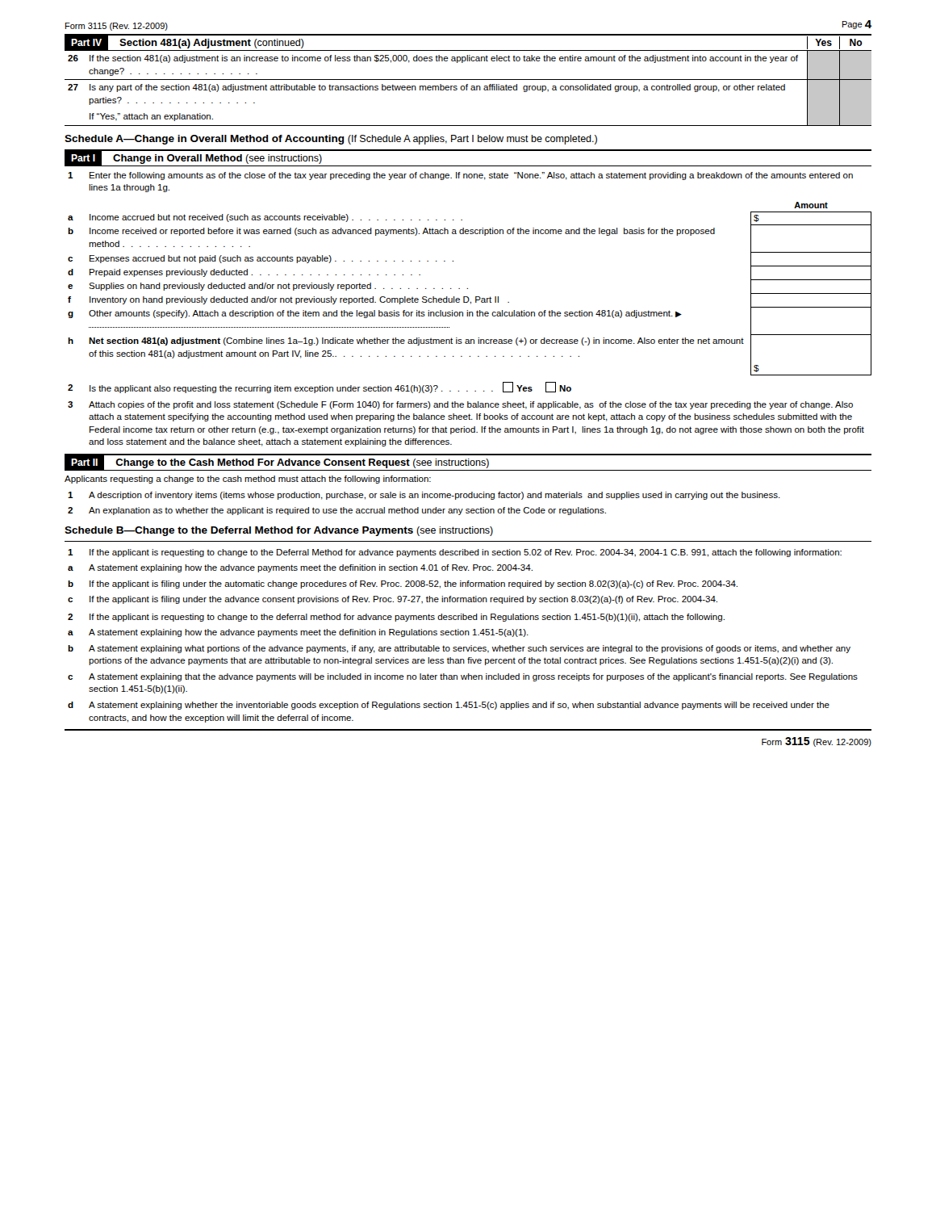Form 3115 (Rev. 12-2009)
Page 4
Part IV
Section 481(a) Adjustment (continued)
Yes
No
26
If the section 481(a) adjustment is an increase to income of less than $25,000, does the applicant elect to take the entire amount of the adjustment into account in the year of change? . . . . . . . . . . . . . . . .
27
Is any part of the section 481(a) adjustment attributable to transactions between members of an affiliated group, a consolidated group, a controlled group, or other related parties? . . . . . . . . . . . . . . . .
If “Yes,” attach an explanation.
Schedule A—Change in Overall Method of Accounting (If Schedule A applies, Part I below must be completed.)
Part I
Change in Overall Method (see instructions)
1
Enter the following amounts as of the close of the tax year preceding the year of change. If none, state “None.” Also, attach a statement providing a breakdown of the amounts entered on lines 1a through 1g.
Amount
a
Income accrued but not received (such as accounts receivable) . . . . . . . . . . . . . .
$
b
Income received or reported before it was earned (such as advanced payments). Attach a description of the income and the legal basis for the proposed method . . . . . . . . . . . . . . . .
c
Expenses accrued but not paid (such as accounts payable) . . . . . . . . . . . . . . .
d
Prepaid expenses previously deducted . . . . . . . . . . . . . . . . . . . . .
e
Supplies on hand previously deducted and/or not previously reported . . . . . . . . . . . .
f
Inventory on hand previously deducted and/or not previously reported. Complete Schedule D, Part II .
g
Other amounts (specify). Attach a description of the item and the legal basis for its inclusion in the calculation of the section 481(a) adjustment. ▶
h
Net section 481(a) adjustment (Combine lines 1a–1g.) Indicate whether the adjustment is an increase (+) or decrease (-) in income. Also enter the net amount of this section 481(a) adjustment amount on Part IV, line 25.. . . . . . . . . . . . . . . . . . . . . . . . . . . . . .
$
2
Is the applicant also requesting the recurring item exception under section 461(h)(3)? . . . . . . . Yes No
3
Attach copies of the profit and loss statement (Schedule F (Form 1040) for farmers) and the balance sheet, if applicable, as of the close of the tax year preceding the year of change. Also attach a statement specifying the accounting method used when preparing the balance sheet. If books of account are not kept, attach a copy of the business schedules submitted with the Federal income tax return or other return (e.g., tax-exempt organization returns) for that period. If the amounts in Part I, lines 1a through 1g, do not agree with those shown on both the profit and loss statement and the balance sheet, attach a statement explaining the differences.
Part II
Change to the Cash Method For Advance Consent Request (see instructions)
Applicants requesting a change to the cash method must attach the following information:
1
A description of inventory items (items whose production, purchase, or sale is an income-producing factor) and materials and supplies used in carrying out the business.
2
An explanation as to whether the applicant is required to use the accrual method under any section of the Code or regulations.
Schedule B—Change to the Deferral Method for Advance Payments (see instructions)
1
If the applicant is requesting to change to the Deferral Method for advance payments described in section 5.02 of Rev. Proc. 2004-34, 2004-1 C.B. 991, attach the following information:
a
A statement explaining how the advance payments meet the definition in section 4.01 of Rev. Proc. 2004-34.
b
If the applicant is filing under the automatic change procedures of Rev. Proc. 2008-52, the information required by section 8.02(3)(a)-(c) of Rev. Proc. 2004-34.
c
If the applicant is filing under the advance consent provisions of Rev. Proc. 97-27, the information required by section 8.03(2)(a)-(f) of Rev. Proc. 2004-34.
2
If the applicant is requesting to change to the deferral method for advance payments described in Regulations section 1.451-5(b)(1)(ii), attach the following.
a
A statement explaining how the advance payments meet the definition in Regulations section 1.451-5(a)(1).
b
A statement explaining what portions of the advance payments, if any, are attributable to services, whether such services are integral to the provisions of goods or items, and whether any portions of the advance payments that are attributable to non-integral services are less than five percent of the total contract prices. See Regulations sections 1.451-5(a)(2)(i) and (3).
c
A statement explaining that the advance payments will be included in income no later than when included in gross receipts for purposes of the applicant's financial reports. See Regulations section 1.451-5(b)(1)(ii).
d
A statement explaining whether the inventoriable goods exception of Regulations section 1.451-5(c) applies and if so, when substantial advance payments will be received under the contracts, and how the exception will limit the deferral of income.
Form 3115(Rev. 12-2009)